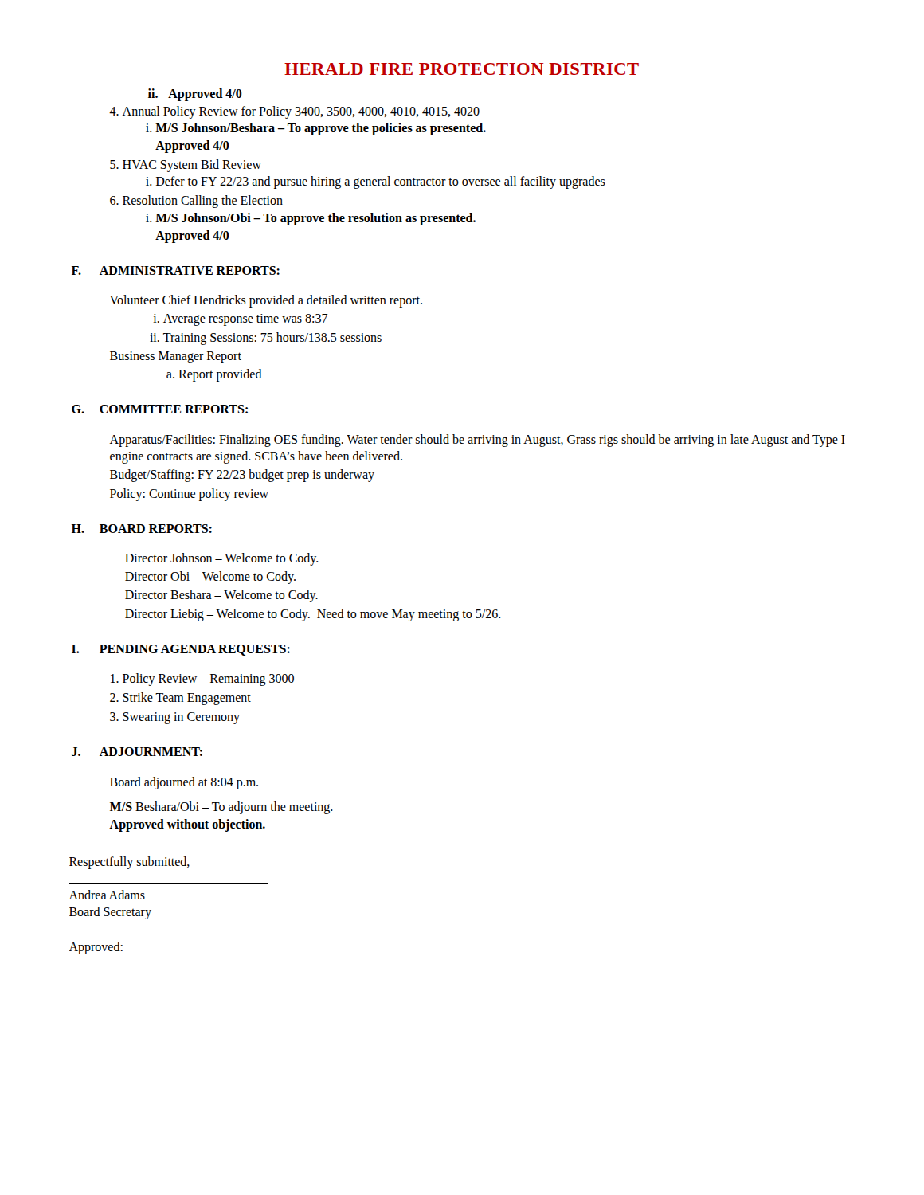HERALD FIRE PROTECTION DISTRICT
ii. Approved 4/0
Annual Policy Review for Policy 3400, 3500, 4000, 4010, 4015, 4020
M/S Johnson/Beshara – To approve the policies as presented.
Approved 4/0
HVAC System Bid Review
Defer to FY 22/23 and pursue hiring a general contractor to oversee all facility upgrades
Resolution Calling the Election
M/S Johnson/Obi – To approve the resolution as presented.
Approved 4/0
F. ADMINISTRATIVE REPORTS:
Volunteer Chief Hendricks provided a detailed written report.
Average response time was 8:37
Training Sessions: 75 hours/138.5 sessions
Business Manager Report
Report provided
G. COMMITTEE REPORTS:
Apparatus/Facilities: Finalizing OES funding. Water tender should be arriving in August, Grass rigs should be arriving in late August and Type I engine contracts are signed. SCBA’s have been delivered.
Budget/Staffing: FY 22/23 budget prep is underway
Policy: Continue policy review
H. BOARD REPORTS:
Director Johnson – Welcome to Cody.
Director Obi – Welcome to Cody.
Director Beshara – Welcome to Cody.
Director Liebig – Welcome to Cody. Need to move May meeting to 5/26.
I. PENDING AGENDA REQUESTS:
Policy Review – Remaining 3000
Strike Team Engagement
Swearing in Ceremony
J. ADJOURNMENT:
Board adjourned at 8:04 p.m.
M/S Beshara/Obi – To adjourn the meeting.
Approved without objection.
Respectfully submitted,
Andrea Adams
Board Secretary
Approved: